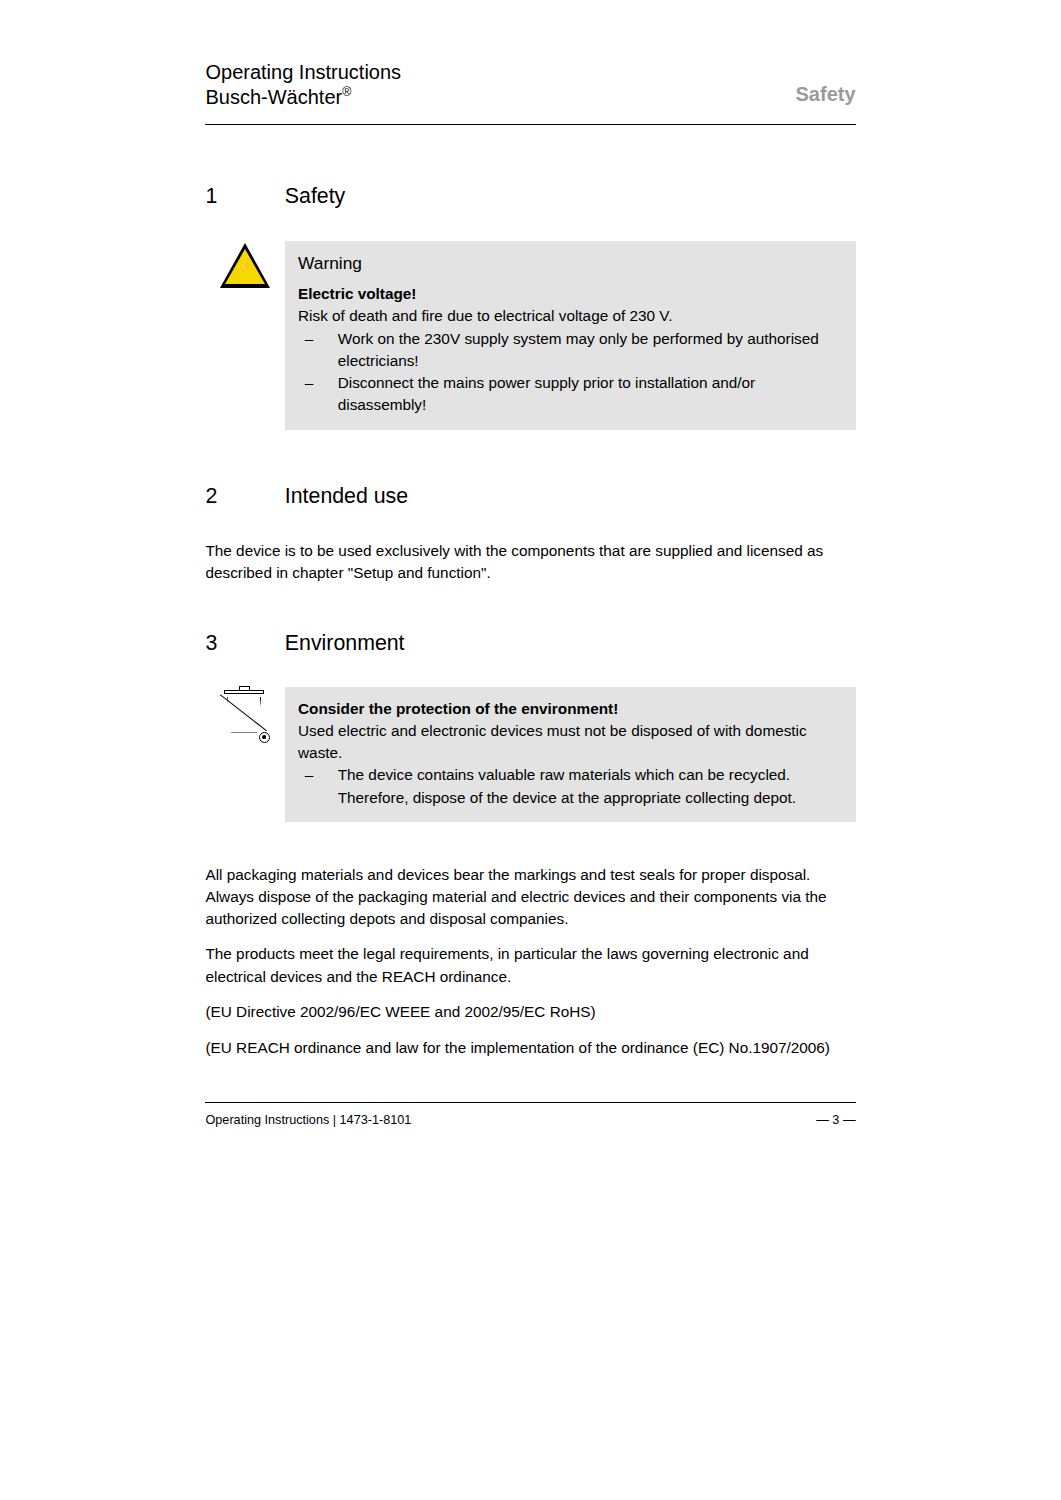Operating Instructions Busch-Wächter®
Safety
1 Safety
⚡
Warning
Electric voltage!
Risk of death and fire due to electrical voltage of 230 V.
Work on the 230V supply system may only be performed by authorised electricians!
Disconnect the mains power supply prior to installation and/or disassembly!
2 Intended use
The device is to be used exclusively with the components that are supplied and licensed as described in chapter "Setup and function".
3 Environment
Consider the protection of the environment!
Used electric and electronic devices must not be disposed of with domestic waste.
The device contains valuable raw materials which can be recycled. Therefore, dispose of the device at the appropriate collecting depot.
All packaging materials and devices bear the markings and test seals for proper disposal. Always dispose of the packaging material and electric devices and their components via the authorized collecting depots and disposal companies.
The products meet the legal requirements, in particular the laws governing electronic and electrical devices and the REACH ordinance.
(EU Directive 2002/96/EC WEEE and 2002/95/EC RoHS)
(EU REACH ordinance and law for the implementation of the ordinance (EC) No.1907/2006)
Operating Instructions | 1473-1-8101 — 3 —